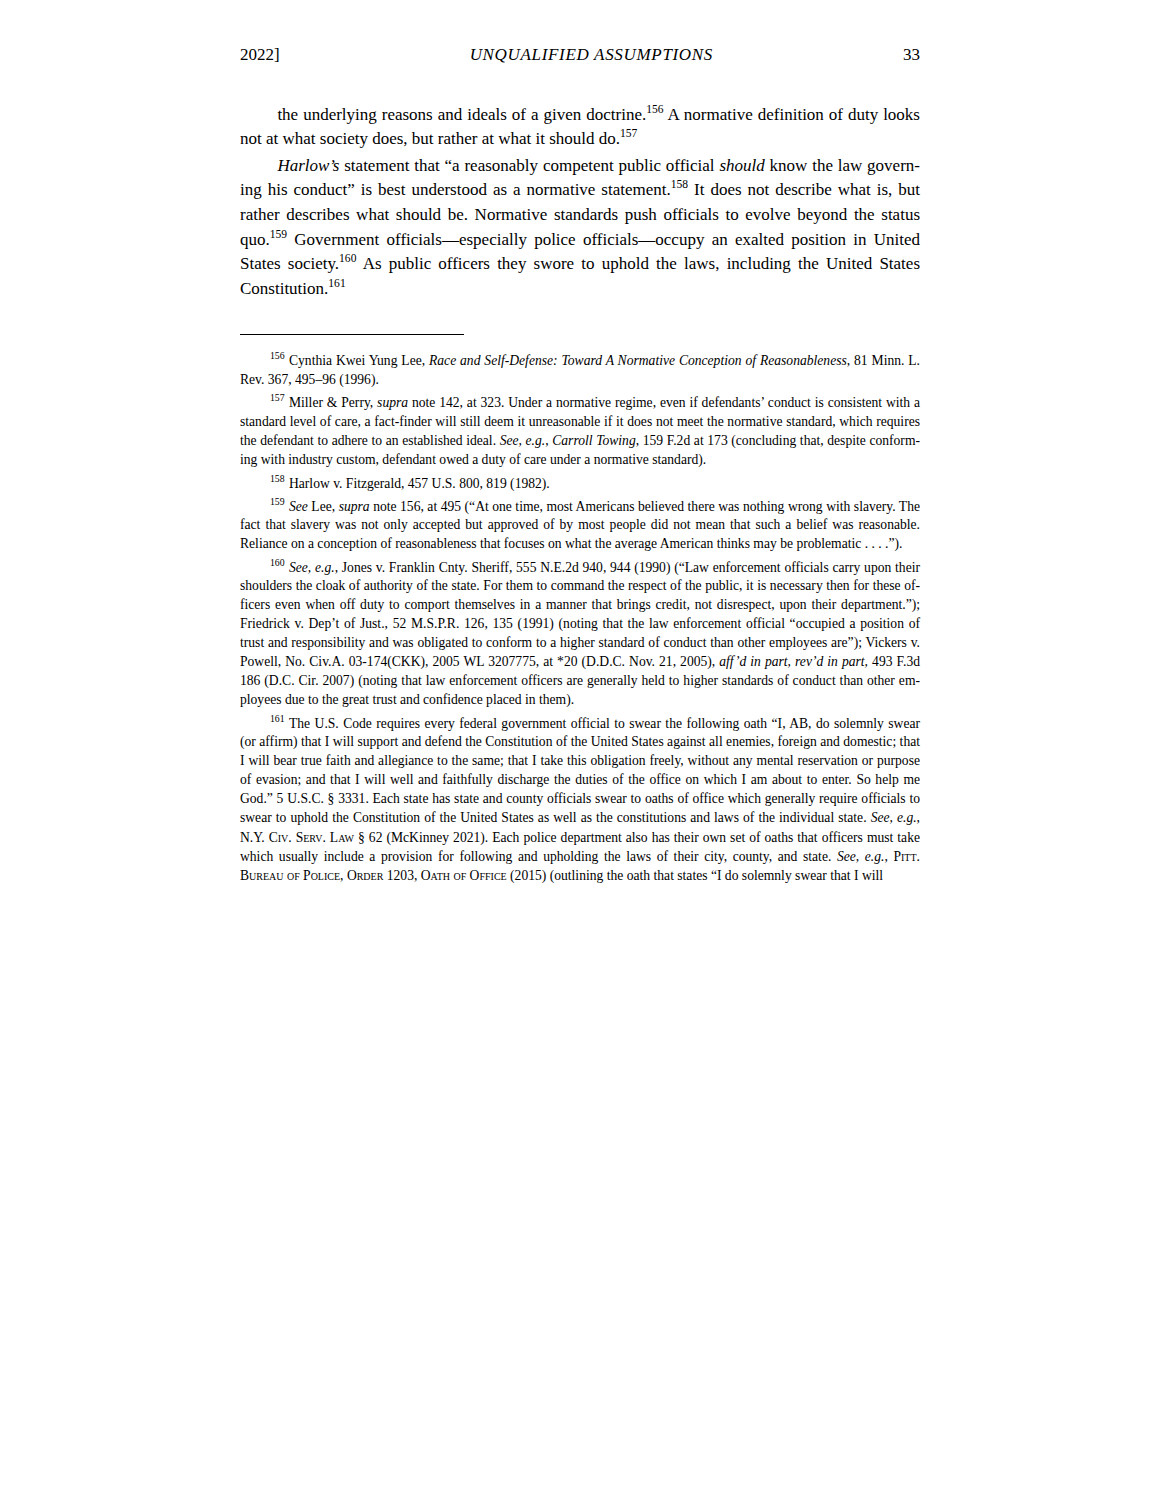2022] Unqualified Assumptions 33
the underlying reasons and ideals of a given doctrine.156 A normative definition of duty looks not at what society does, but rather at what it should do.157
Harlow’s statement that “a reasonably competent public official should know the law governing his conduct” is best understood as a normative statement.158 It does not describe what is, but rather describes what should be. Normative standards push officials to evolve beyond the status quo.159 Government officials—especially police officials—occupy an exalted position in United States society.160 As public officers they swore to uphold the laws, including the United States Constitution.161
Cynthia Kwei Yung Lee, Race and Self-Defense: Toward A Normative Conception of Reasonableness, 81 Minn. L. Rev. 367, 495–96 (1996).
Miller & Perry, supra note 142, at 323. Under a normative regime, even if defendants’ conduct is consistent with a standard level of care, a fact-finder will still deem it unreasonable if it does not meet the normative standard, which requires the defendant to adhere to an established ideal. See, e.g., Carroll Towing, 159 F.2d at 173 (concluding that, despite conforming with industry custom, defendant owed a duty of care under a normative standard).
Harlow v. Fitzgerald, 457 U.S. 800, 819 (1982).
See Lee, supra note 156, at 495 (“At one time, most Americans believed there was nothing wrong with slavery. The fact that slavery was not only accepted but approved of by most people did not mean that such a belief was reasonable. Reliance on a conception of reasonableness that focuses on what the average American thinks may be problematic . . . .”).
See, e.g., Jones v. Franklin Cnty. Sheriff, 555 N.E.2d 940, 944 (1990) (“Law enforcement officials carry upon their shoulders the cloak of authority of the state. For them to command the respect of the public, it is necessary then for these officers even when off duty to comport themselves in a manner that brings credit, not disrespect, upon their department.”); Friedrick v. Dep’t of Just., 52 M.S.P.R. 126, 135 (1991) (noting that the law enforcement official “occupied a position of trust and responsibility and was obligated to conform to a higher standard of conduct than other employees are”); Vickers v. Powell, No. Civ.A. 03-174(CKK), 2005 WL 3207775, at *20 (D.D.C. Nov. 21, 2005), aff’d in part, rev’d in part, 493 F.3d 186 (D.C. Cir. 2007) (noting that law enforcement officers are generally held to higher standards of conduct than other employees due to the great trust and confidence placed in them).
The U.S. Code requires every federal government official to swear the following oath “I, AB, do solemnly swear (or affirm) that I will support and defend the Constitution of the United States against all enemies, foreign and domestic; that I will bear true faith and allegiance to the same; that I take this obligation freely, without any mental reservation or purpose of evasion; and that I will well and faithfully discharge the duties of the office on which I am about to enter. So help me God.” 5 U.S.C. § 3331. Each state has state and county officials swear to oaths of office which generally require officials to swear to uphold the Constitution of the United States as well as the constitutions and laws of the individual state. See, e.g., N.Y. Civ. Serv. Law § 62 (McKinney 2021). Each police department also has their own set of oaths that officers must take which usually include a provision for following and upholding the laws of their city, county, and state. See, e.g., Pitt. Bureau of Police, Order 1203, Oath of Office (2015) (outlining the oath that states “I do solemnly swear that I will